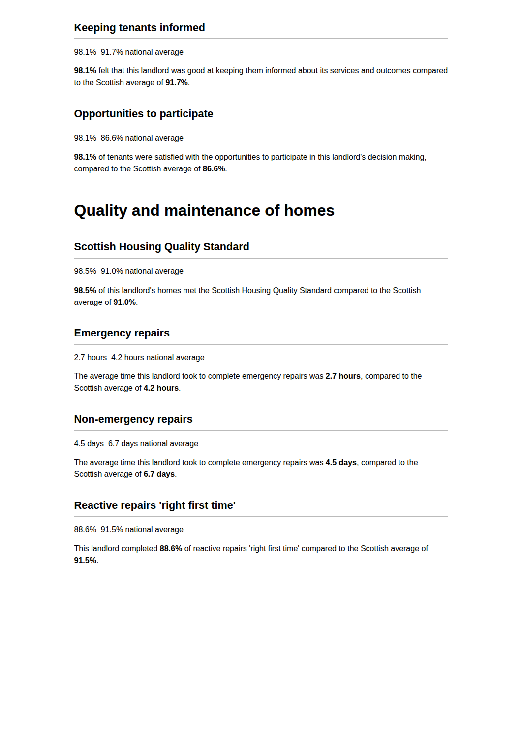Keeping tenants informed
98.1% 91.7% national average
98.1% felt that this landlord was good at keeping them informed about its services and outcomes compared to the Scottish average of 91.7%.
Opportunities to participate
98.1% 86.6% national average
98.1% of tenants were satisfied with the opportunities to participate in this landlord's decision making, compared to the Scottish average of 86.6%.
Quality and maintenance of homes
Scottish Housing Quality Standard
98.5% 91.0% national average
98.5% of this landlord's homes met the Scottish Housing Quality Standard compared to the Scottish average of 91.0%.
Emergency repairs
2.7 hours 4.2 hours national average
The average time this landlord took to complete emergency repairs was 2.7 hours, compared to the Scottish average of 4.2 hours.
Non-emergency repairs
4.5 days 6.7 days national average
The average time this landlord took to complete emergency repairs was 4.5 days, compared to the Scottish average of 6.7 days.
Reactive repairs 'right first time'
88.6% 91.5% national average
This landlord completed 88.6% of reactive repairs 'right first time' compared to the Scottish average of 91.5%.